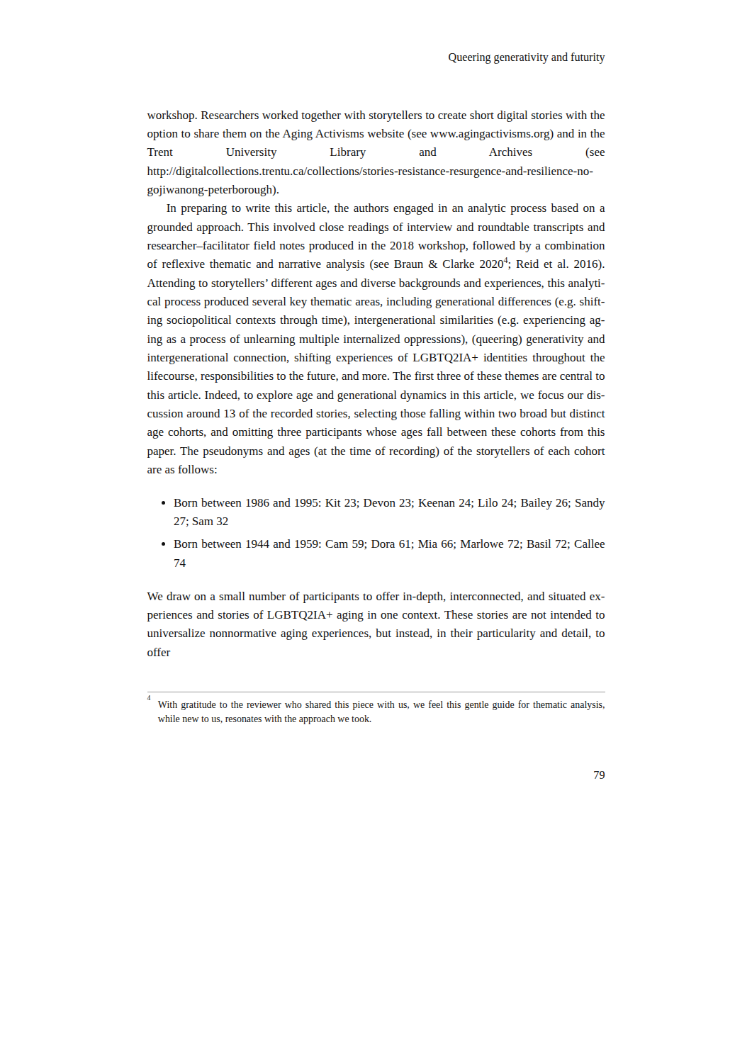Queering generativity and futurity
workshop. Researchers worked together with storytellers to create short digital stories with the option to share them on the Aging Activisms website (see www.agingactivisms.org) and in the Trent University Library and Archives (see http://digitalcollections.trentu.ca/collections/stories-resistance-resurgence-and-resilience-nogojiwanong-peterborough).
In preparing to write this article, the authors engaged in an analytic process based on a grounded approach. This involved close readings of interview and roundtable transcripts and researcher–facilitator field notes produced in the 2018 workshop, followed by a combination of reflexive thematic and narrative analysis (see Braun & Clarke 20204; Reid et al. 2016). Attending to storytellers’ different ages and diverse backgrounds and experiences, this analytical process produced several key thematic areas, including generational differences (e.g. shifting sociopolitical contexts through time), intergenerational similarities (e.g. experiencing aging as a process of unlearning multiple internalized oppressions), (queering) generativity and intergenerational connection, shifting experiences of LGBTQ2IA+ identities throughout the lifecourse, responsibilities to the future, and more. The first three of these themes are central to this article. Indeed, to explore age and generational dynamics in this article, we focus our discussion around 13 of the recorded stories, selecting those falling within two broad but distinct age cohorts, and omitting three participants whose ages fall between these cohorts from this paper. The pseudonyms and ages (at the time of recording) of the storytellers of each cohort are as follows:
Born between 1986 and 1995: Kit 23; Devon 23; Keenan 24; Lilo 24; Bailey 26; Sandy 27; Sam 32
Born between 1944 and 1959: Cam 59; Dora 61; Mia 66; Marlowe 72; Basil 72; Callee 74
We draw on a small number of participants to offer in-depth, interconnected, and situated experiences and stories of LGBTQ2IA+ aging in one context. These stories are not intended to universalize nonnormative aging experiences, but instead, in their particularity and detail, to offer
4With gratitude to the reviewer who shared this piece with us, we feel this gentle guide for thematic analysis, while new to us, resonates with the approach we took.
79